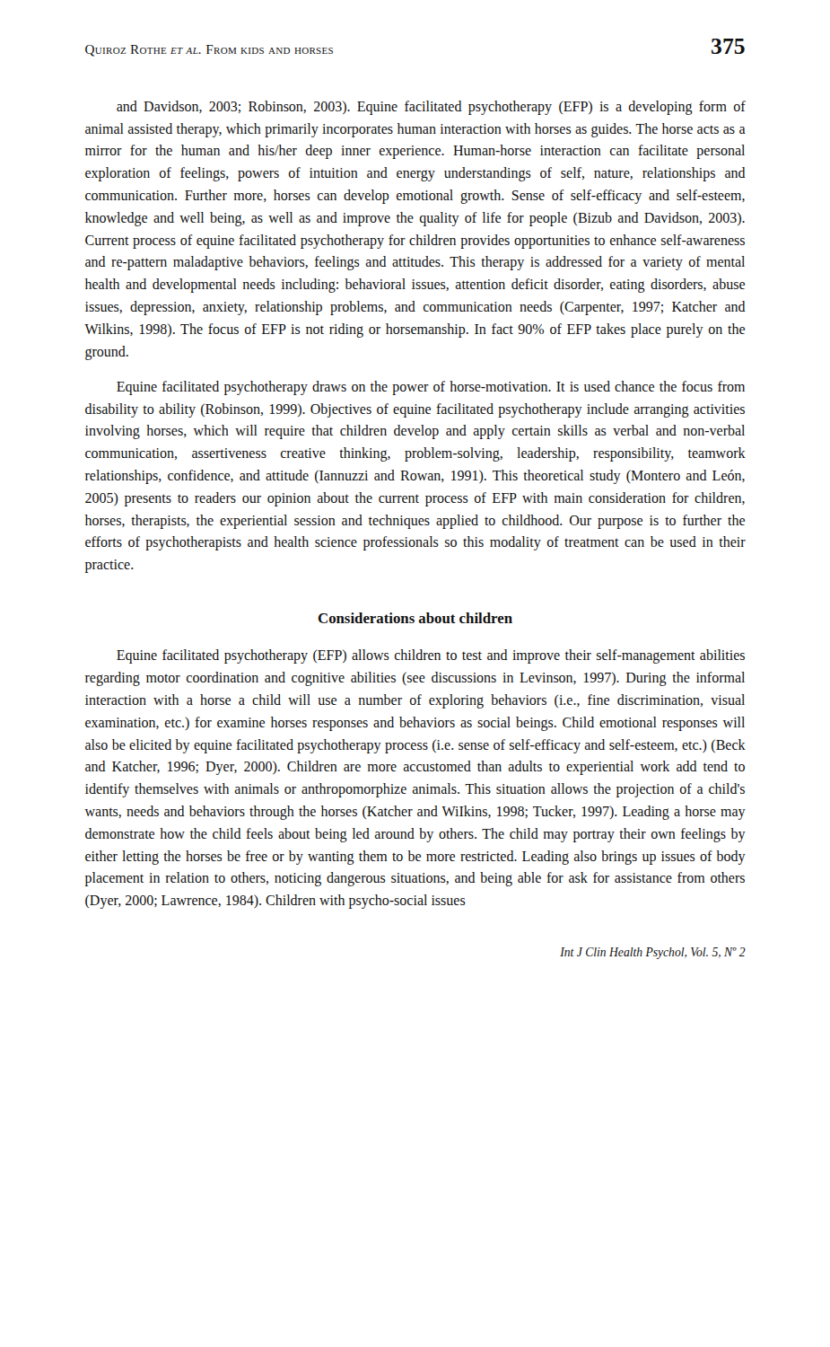Quiroz Rothe et al. From kids and horses 375
and Davidson, 2003; Robinson, 2003). Equine facilitated psychotherapy (EFP) is a developing form of animal assisted therapy, which primarily incorporates human interaction with horses as guides. The horse acts as a mirror for the human and his/her deep inner experience. Human-horse interaction can facilitate personal exploration of feelings, powers of intuition and energy understandings of self, nature, relationships and communication. Further more, horses can develop emotional growth. Sense of self-efficacy and self-esteem, knowledge and well being, as well as and improve the quality of life for people (Bizub and Davidson, 2003). Current process of equine facilitated psychotherapy for children provides opportunities to enhance self-awareness and re-pattern maladaptive behaviors, feelings and attitudes. This therapy is addressed for a variety of mental health and developmental needs including: behavioral issues, attention deficit disorder, eating disorders, abuse issues, depression, anxiety, relationship problems, and communication needs (Carpenter, 1997; Katcher and Wilkins, 1998). The focus of EFP is not riding or horsemanship. In fact 90% of EFP takes place purely on the ground.
Equine facilitated psychotherapy draws on the power of horse-motivation. It is used chance the focus from disability to ability (Robinson, 1999). Objectives of equine facilitated psychotherapy include arranging activities involving horses, which will require that children develop and apply certain skills as verbal and non-verbal communication, assertiveness creative thinking, problem-solving, leadership, responsibility, teamwork relationships, confidence, and attitude (Iannuzzi and Rowan, 1991). This theoretical study (Montero and León, 2005) presents to readers our opinion about the current process of EFP with main consideration for children, horses, therapists, the experiential session and techniques applied to childhood. Our purpose is to further the efforts of psychotherapists and health science professionals so this modality of treatment can be used in their practice.
Considerations about children
Equine facilitated psychotherapy (EFP) allows children to test and improve their self-management abilities regarding motor coordination and cognitive abilities (see discussions in Levinson, 1997). During the informal interaction with a horse a child will use a number of exploring behaviors (i.e., fine discrimination, visual examination, etc.) for examine horses responses and behaviors as social beings. Child emotional responses will also be elicited by equine facilitated psychotherapy process (i.e. sense of self-efficacy and self-esteem, etc.) (Beck and Katcher, 1996; Dyer, 2000). Children are more accustomed than adults to experiential work add tend to identify themselves with animals or anthropomorphize animals. This situation allows the projection of a child's wants, needs and behaviors through the horses (Katcher and WiIkins, 1998; Tucker, 1997). Leading a horse may demonstrate how the child feels about being led around by others. The child may portray their own feelings by either letting the horses be free or by wanting them to be more restricted. Leading also brings up issues of body placement in relation to others, noticing dangerous situations, and being able for ask for assistance from others (Dyer, 2000; Lawrence, 1984). Children with psycho-social issues
Int J Clin Health Psychol, Vol. 5, Nº 2